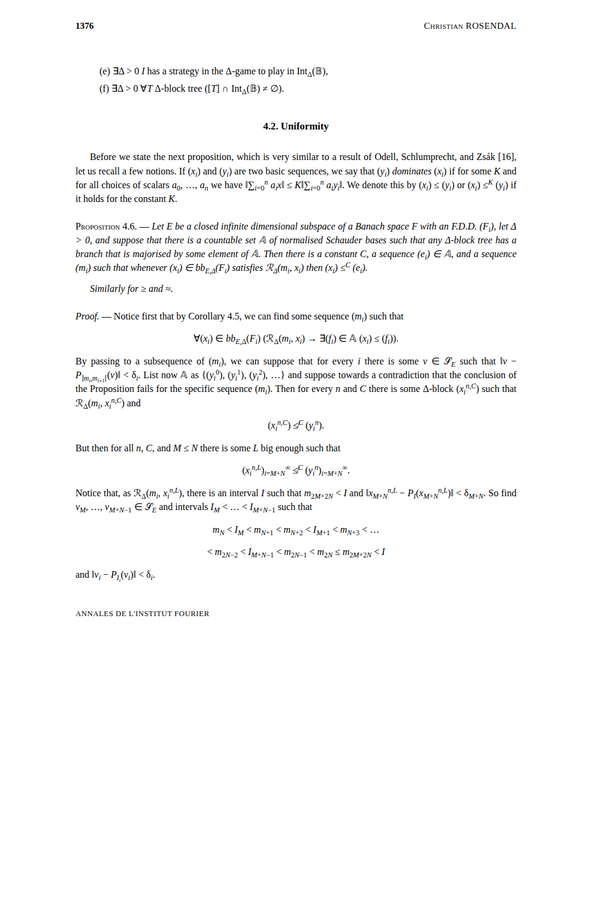1376 Christian ROSENDAL
(e) ∃Δ > 0 I has a strategy in the Δ-game to play in IntΔ(𝔹),
(f) ∃Δ > 0 ∀T Δ-block tree ([T] ∩ IntΔ(𝔹) ≠ ∅).
4.2. Uniformity
Before we state the next proposition, which is very similar to a result of Odell, Schlumprecht, and Zsák [16], let us recall a few notions. If (xi) and (yi) are two basic sequences, we say that (yi) dominates (xi) if for some K and for all choices of scalars a0, …, an we have ‖∑i=0n aix‖ ≤ K‖∑i=0n aiyi‖. We denote this by (xi) ≤ (yi) or (xi) ≤K (yi) if it holds for the constant K.
Proposition 4.6. — Let E be a closed infinite dimensional subspace of a Banach space F with an F.D.D. (Fi), let Δ > 0, and suppose that there is a countable set 𝔸 of normalised Schauder bases such that any Δ-block tree has a branch that is majorised by some element of 𝔸. Then there is a constant C, a sequence (ei) ∈ 𝔸, and a sequence (mi) such that whenever (xi) ∈ bbE,Δ(Fi) satisfies ℛΔ(mi, xi) then (xi) ≤C (ei).
Similarly for ≥ and ≈.
Proof. — Notice first that by Corollary 4.5, we can find some sequence (mi) such that
∀(xi) ∈ bbE,Δ(Fi) (ℛΔ(mi, xi) → ∃(fi) ∈ 𝔸 (xi) ≤ (fi)).
By passing to a subsequence of (mi), we can suppose that for every i there is some v ∈ 𝒮E such that ‖v − P]mi,mi+1[(v)‖ < δi. List now 𝔸 as {(yi0), (yi1), (yi2), …} and suppose towards a contradiction that the conclusion of the Proposition fails for the specific sequence (mi). Then for every n and C there is some Δ-block (xin,C) such that ℛΔ(mi, xin,C) and
(xin,C) ≰C (yin).
But then for all n, C, and M ≤ N there is some L big enough such that
(xin,L)i=M+N∞ ≰C (yin)i=M+N∞.
Notice that, as ℛΔ(mi, xin,L), there is an interval I such that m2M+2N < I and ‖xM+Nn,L − PI(xM+Nn,L)‖ < δM+N. So find vM, …, vM+N−1 ∈ 𝒮E and intervals IM < … < IM+N−1 such that
mN < IM < mN+1 < mN+2 < IM+1 < mN+3 < …
< m2N−2 < IM+N−1 < m2N−1 < m2N ≤ m2M+2N < I
and ‖vi − PIi(vi)‖ < δi.
ANNALES DE L'INSTITUT FOURIER